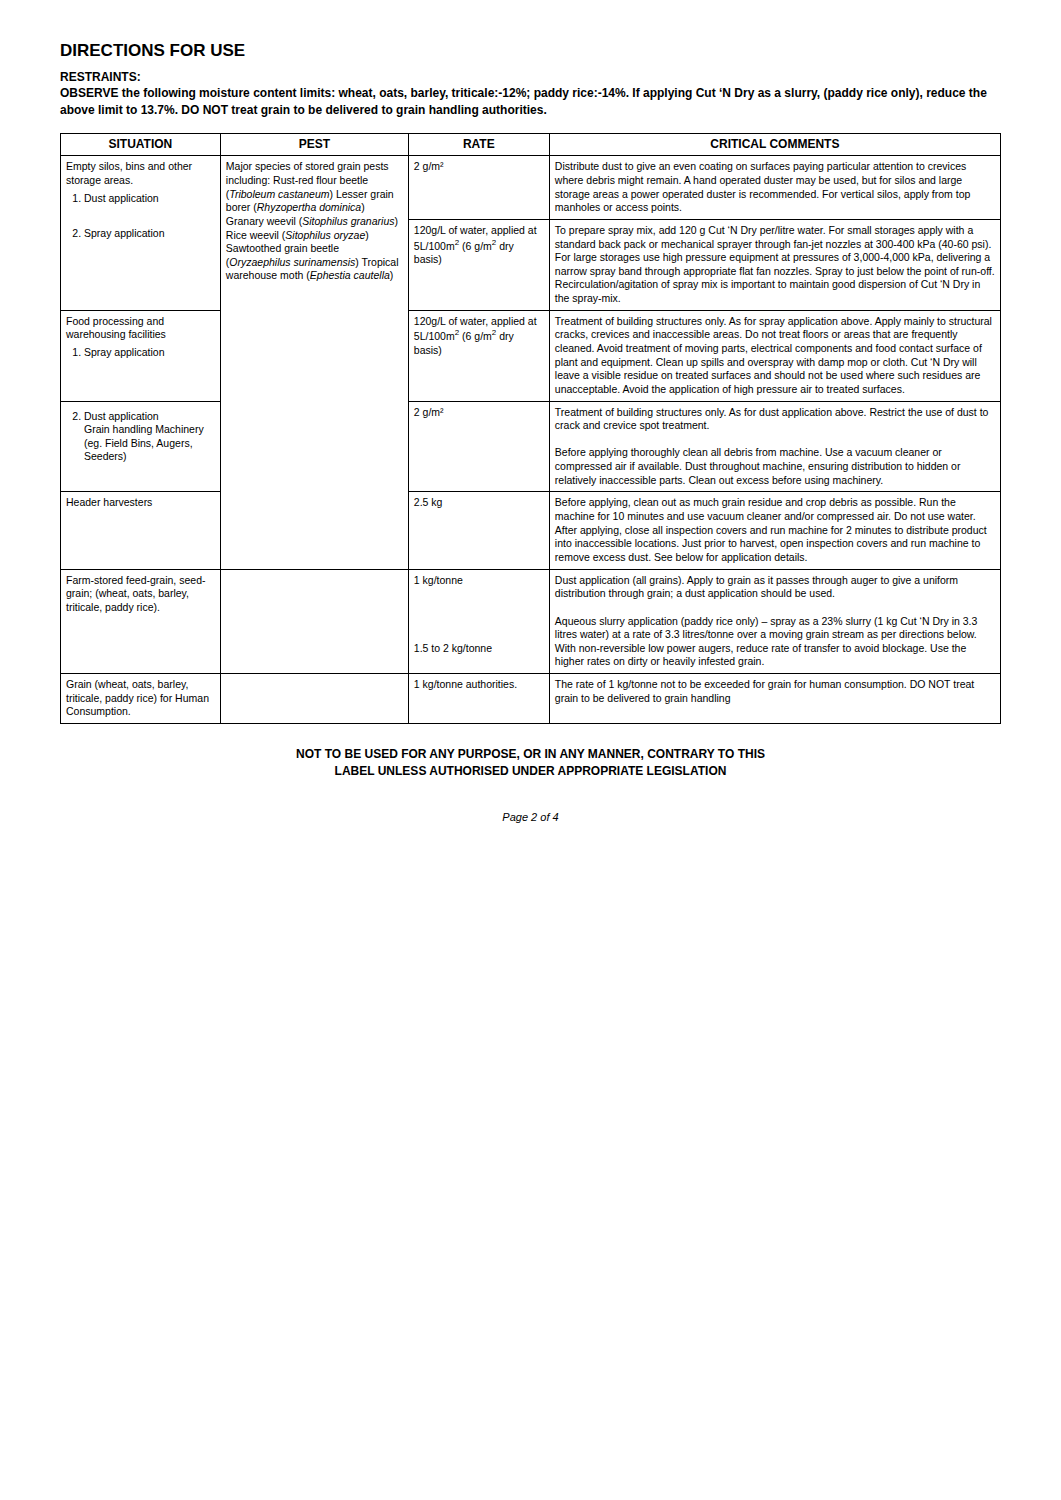DIRECTIONS FOR USE
RESTRAINTS:
OBSERVE the following moisture content limits: wheat, oats, barley, triticale:-12%; paddy rice:-14%. If applying Cut ‘N Dry as a slurry, (paddy rice only), reduce the above limit to 13.7%. DO NOT treat grain to be delivered to grain handling authorities.
| SITUATION | PEST | RATE | CRITICAL COMMENTS |
| --- | --- | --- | --- |
| Empty silos, bins and other storage areas. Dust application Spray application | Major species of stored grain pests including: Rust-red flour beetle ( Triboleum castaneum ) Lesser grain borer ( Rhyzopertha dominica ) Granary weevil ( Sitophilus granarius ) Rice weevil ( Sitophilus oryzae ) Sawtoothed grain beetle ( Oryzaephilus surinamensis ) Tropical warehouse moth ( Ephestia cautella ) | 2 g/m² | Distribute dust to give an even coating on surfaces paying particular attention to crevices where debris might remain. A hand operated duster may be used, but for silos and large storage areas a power operated duster is recommended. For vertical silos, apply from top manholes or access points. |
| 120g/L of water, applied at 5L/100m 2 (6 g/m 2 dry basis) | To prepare spray mix, add 120 g Cut ‘N Dry per/litre water. For small storages apply with a standard back pack or mechanical sprayer through fan-jet nozzles at 300-400 kPa (40-60 psi). For large storages use high pressure equipment at pressures of 3,000-4,000 kPa, delivering a narrow spray band through appropriate flat fan nozzles. Spray to just below the point of run-off. Recirculation/agitation of spray mix is important to maintain good dispersion of Cut ‘N Dry in the spray-mix. |
| Food processing and warehousing facilities Spray application | 120g/L of water, applied at 5L/100m 2 (6 g/m 2 dry basis) | Treatment of building structures only. As for spray application above. Apply mainly to structural cracks, crevices and inaccessible areas. Do not treat floors or areas that are frequently cleaned. Avoid treatment of moving parts, electrical components and food contact surface of plant and equipment. Clean up spills and overspray with damp mop or cloth. Cut ‘N Dry will leave a visible residue on treated surfaces and should not be used where such residues are unacceptable. Avoid the application of high pressure air to treated surfaces. |
| Dust application Grain handling Machinery (eg. Field Bins, Augers, Seeders) | 2 g/m² | Treatment of building structures only. As for dust application above. Restrict the use of dust to crack and crevice spot treatment. Before applying thoroughly clean all debris from machine. Use a vacuum cleaner or compressed air if available. Dust throughout machine, ensuring distribution to hidden or relatively inaccessible parts. Clean out excess before using machinery. |
| Header harvesters | 2.5 kg | Before applying, clean out as much grain residue and crop debris as possible. Run the machine for 10 minutes and use vacuum cleaner and/or compressed air. Do not use water. After applying, close all inspection covers and run machine for 2 minutes to distribute product into inaccessible locations. Just prior to harvest, open inspection covers and run machine to remove excess dust. See below for application details. |
| Farm-stored feed-grain, seed-grain; (wheat, oats, barley, triticale, paddy rice). | | 1 kg/tonne 1.5 to 2 kg/tonne | Dust application (all grains). Apply to grain as it passes through auger to give a uniform distribution through grain; a dust application should be used. Aqueous slurry application (paddy rice only) – spray as a 23% slurry (1 kg Cut ‘N Dry in 3.3 litres water) at a rate of 3.3 litres/tonne over a moving grain stream as per directions below. With non-reversible low power augers, reduce rate of transfer to avoid blockage. Use the higher rates on dirty or heavily infested grain. |
| Grain (wheat, oats, barley, triticale, paddy rice) for Human Consumption. | | 1 kg/tonne authorities. | The rate of 1 kg/tonne not to be exceeded for grain for human consumption. DO NOT treat grain to be delivered to grain handling |
NOT TO BE USED FOR ANY PURPOSE, OR IN ANY MANNER, CONTRARY TO THIS
LABEL UNLESS AUTHORISED UNDER APPROPRIATE LEGISLATION
Page 2 of 4